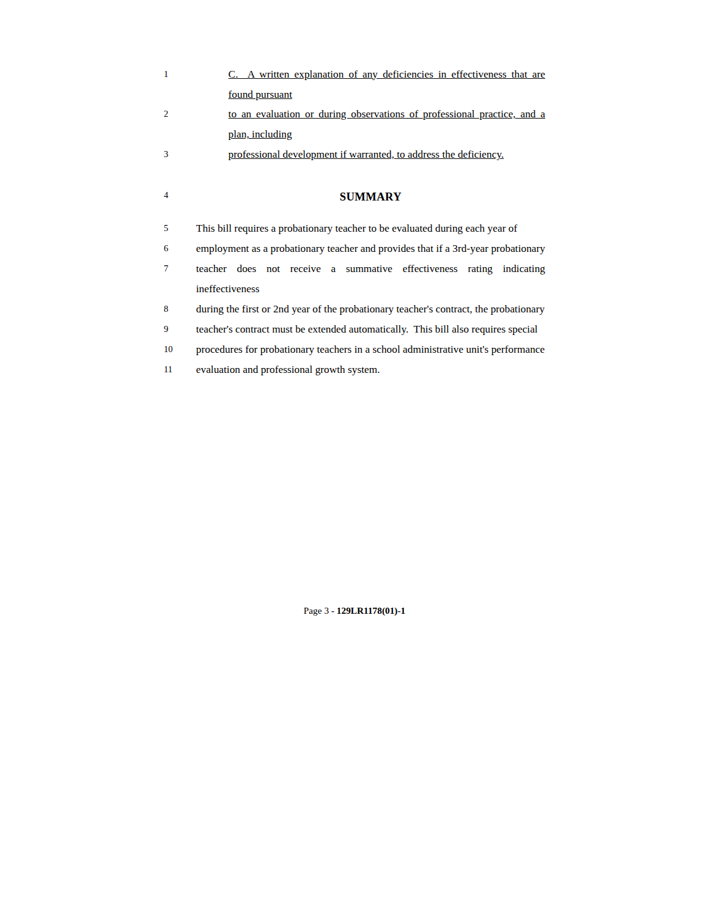1
C. A written explanation of any deficiencies in effectiveness that are found pursuant
2
to an evaluation or during observations of professional practice, and a plan, including
3
professional development if warranted, to address the deficiency.
4
SUMMARY
5
This bill requires a probationary teacher to be evaluated during each year of
6
employment as a probationary teacher and provides that if a 3rd-year probationary
7
teacher does not receive a summative effectiveness rating indicating ineffectiveness
8
during the first or 2nd year of the probationary teacher's contract, the probationary
9
teacher's contract must be extended automatically. This bill also requires special
10
procedures for probationary teachers in a school administrative unit's performance
11
evaluation and professional growth system.
Page 3 - 129LR1178(01)-1